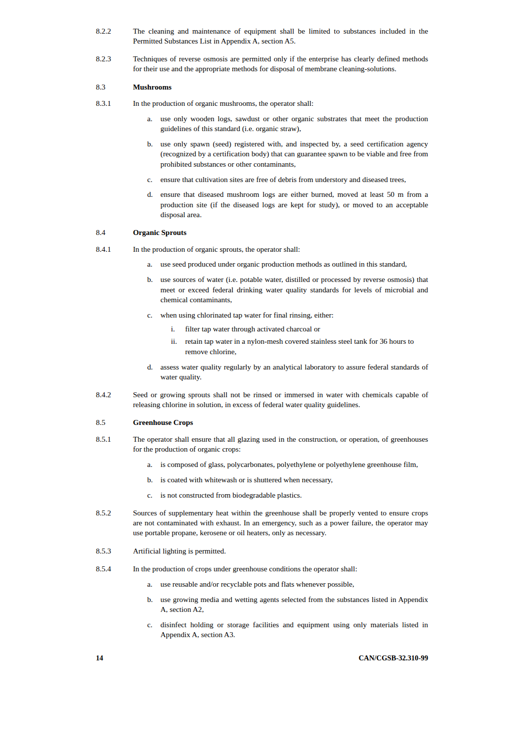8.2.2
The cleaning and maintenance of equipment shall be limited to substances included in the Permitted Substances List in Appendix A, section A5.
8.2.3
Techniques of reverse osmosis are permitted only if the enterprise has clearly defined methods for their use and the appropriate methods for disposal of membrane cleaning-solutions.
8.3
Mushrooms
8.3.1
In the production of organic mushrooms, the operator shall:
a. use only wooden logs, sawdust or other organic substrates that meet the production guidelines of this standard (i.e. organic straw),
b. use only spawn (seed) registered with, and inspected by, a seed certification agency (recognized by a certification body) that can guarantee spawn to be viable and free from prohibited substances or other contaminants,
c. ensure that cultivation sites are free of debris from understory and diseased trees,
d. ensure that diseased mushroom logs are either burned, moved at least 50 m from a production site (if the diseased logs are kept for study), or moved to an acceptable disposal area.
8.4
Organic Sprouts
8.4.1
In the production of organic sprouts, the operator shall:
a. use seed produced under organic production methods as outlined in this standard,
b. use sources of water (i.e. potable water, distilled or processed by reverse osmosis) that meet or exceed federal drinking water quality standards for levels of microbial and chemical contaminants,
c. when using chlorinated tap water for final rinsing, either:
i. filter tap water through activated charcoal or
ii. retain tap water in a nylon-mesh covered stainless steel tank for 36 hours to remove chlorine,
d. assess water quality regularly by an analytical laboratory to assure federal standards of water quality.
8.4.2
Seed or growing sprouts shall not be rinsed or immersed in water with chemicals capable of releasing chlorine in solution, in excess of federal water quality guidelines.
8.5
Greenhouse Crops
8.5.1
The operator shall ensure that all glazing used in the construction, or operation, of greenhouses for the production of organic crops:
a. is composed of glass, polycarbonates, polyethylene or polyethylene greenhouse film,
b. is coated with whitewash or is shuttered when necessary,
c. is not constructed from biodegradable plastics.
8.5.2
Sources of supplementary heat within the greenhouse shall be properly vented to ensure crops are not contaminated with exhaust. In an emergency, such as a power failure, the operator may use portable propane, kerosene or oil heaters, only as necessary.
8.5.3
Artificial lighting is permitted.
8.5.4
In the production of crops under greenhouse conditions the operator shall:
a. use reusable and/or recyclable pots and flats whenever possible,
b. use growing media and wetting agents selected from the substances listed in Appendix A, section A2,
c. disinfect holding or storage facilities and equipment using only materials listed in Appendix A, section A3.
14
CAN/CGSB-32.310-99